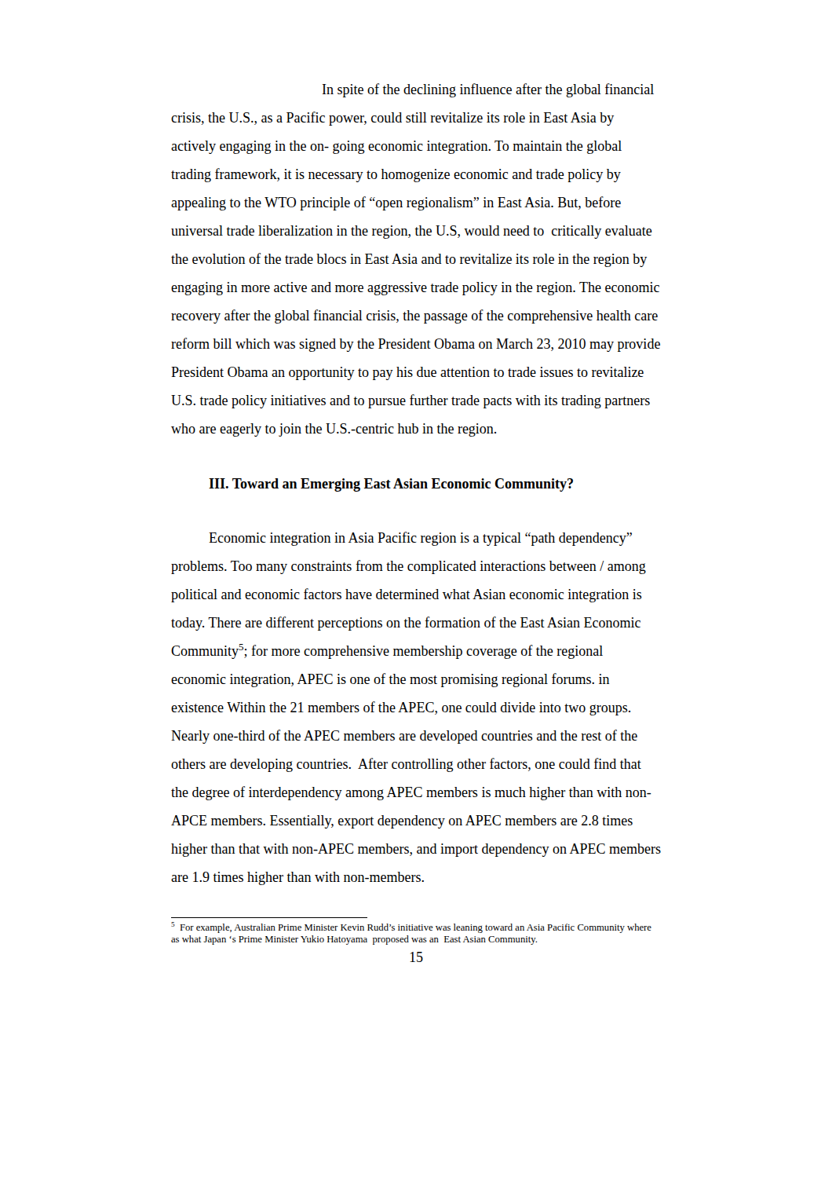In spite of the declining influence after the global financial crisis, the U.S., as a Pacific power, could still revitalize its role in East Asia by actively engaging in the on- going economic integration. To maintain the global trading framework, it is necessary to homogenize economic and trade policy by appealing to the WTO principle of “open regionalism” in East Asia. But, before universal trade liberalization in the region, the U.S, would need to critically evaluate the evolution of the trade blocs in East Asia and to revitalize its role in the region by engaging in more active and more aggressive trade policy in the region. The economic recovery after the global financial crisis, the passage of the comprehensive health care reform bill which was signed by the President Obama on March 23, 2010 may provide President Obama an opportunity to pay his due attention to trade issues to revitalize U.S. trade policy initiatives and to pursue further trade pacts with its trading partners who are eagerly to join the U.S.-centric hub in the region.
III. Toward an Emerging East Asian Economic Community?
Economic integration in Asia Pacific region is a typical “path dependency” problems. Too many constraints from the complicated interactions between / among political and economic factors have determined what Asian economic integration is today. There are different perceptions on the formation of the East Asian Economic Community5; for more comprehensive membership coverage of the regional economic integration, APEC is one of the most promising regional forums. in existence Within the 21 members of the APEC, one could divide into two groups. Nearly one-third of the APEC members are developed countries and the rest of the others are developing countries. After controlling other factors, one could find that the degree of interdependency among APEC members is much higher than with non-APCE members. Essentially, export dependency on APEC members are 2.8 times higher than that with non-APEC members, and import dependency on APEC members are 1.9 times higher than with non-members.
5 For example, Australian Prime Minister Kevin Rudd’s initiative was leaning toward an Asia Pacific Community where as what Japan ‘s Prime Minister Yukio Hatoyama proposed was an East Asian Community.
15